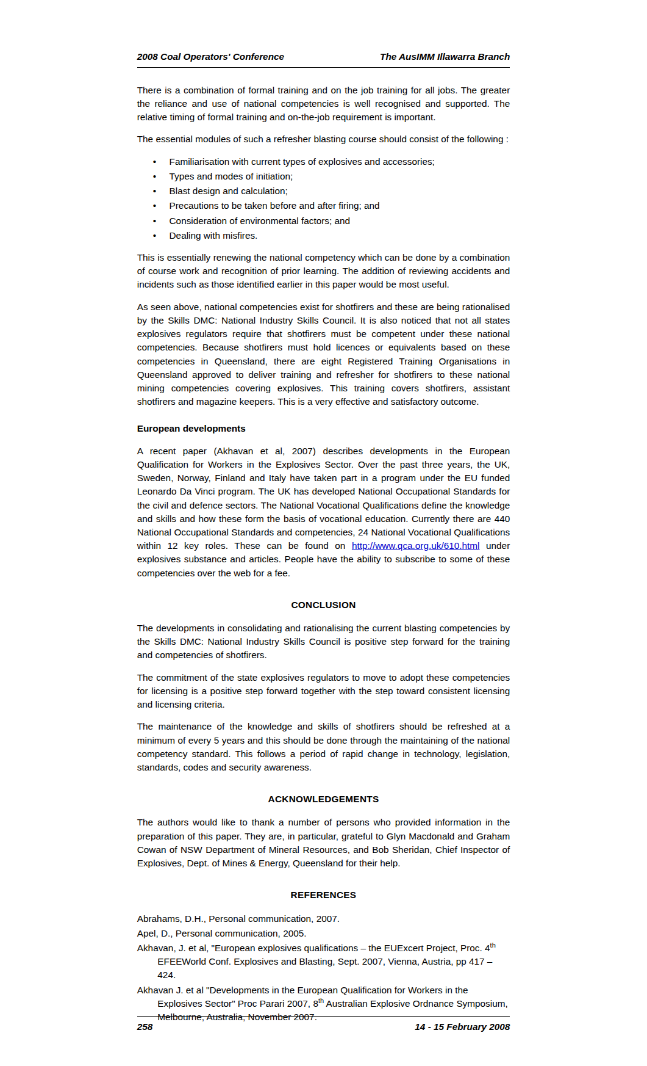2008 Coal Operators' Conference The AusIMM Illawarra Branch
There is a combination of formal training and on the job training for all jobs. The greater the reliance and use of national competencies is well recognised and supported. The relative timing of formal training and on-the-job requirement is important.
The essential modules of such a refresher blasting course should consist of the following :
Familiarisation with current types of explosives and accessories;
Types and modes of initiation;
Blast design and calculation;
Precautions to be taken before and after firing; and
Consideration of environmental factors; and
Dealing with misfires.
This is essentially renewing the national competency which can be done by a combination of course work and recognition of prior learning. The addition of reviewing accidents and incidents such as those identified earlier in this paper would be most useful.
As seen above, national competencies exist for shotfirers and these are being rationalised by the Skills DMC: National Industry Skills Council. It is also noticed that not all states explosives regulators require that shotfirers must be competent under these national competencies. Because shotfirers must hold licences or equivalents based on these competencies in Queensland, there are eight Registered Training Organisations in Queensland approved to deliver training and refresher for shotfirers to these national mining competencies covering explosives. This training covers shotfirers, assistant shotfirers and magazine keepers. This is a very effective and satisfactory outcome.
European developments
A recent paper (Akhavan et al, 2007) describes developments in the European Qualification for Workers in the Explosives Sector. Over the past three years, the UK, Sweden, Norway, Finland and Italy have taken part in a program under the EU funded Leonardo Da Vinci program. The UK has developed National Occupational Standards for the civil and defence sectors. The National Vocational Qualifications define the knowledge and skills and how these form the basis of vocational education. Currently there are 440 National Occupational Standards and competencies, 24 National Vocational Qualifications within 12 key roles. These can be found on http://www.qca.org.uk/610.html under explosives substance and articles. People have the ability to subscribe to some of these competencies over the web for a fee.
CONCLUSION
The developments in consolidating and rationalising the current blasting competencies by the Skills DMC: National Industry Skills Council is positive step forward for the training and competencies of shotfirers.
The commitment of the state explosives regulators to move to adopt these competencies for licensing is a positive step forward together with the step toward consistent licensing and licensing criteria.
The maintenance of the knowledge and skills of shotfirers should be refreshed at a minimum of every 5 years and this should be done through the maintaining of the national competency standard. This follows a period of rapid change in technology, legislation, standards, codes and security awareness.
ACKNOWLEDGEMENTS
The authors would like to thank a number of persons who provided information in the preparation of this paper. They are, in particular, grateful to Glyn Macdonald and Graham Cowan of NSW Department of Mineral Resources, and Bob Sheridan, Chief Inspector of Explosives, Dept. of Mines & Energy, Queensland for their help.
REFERENCES
Abrahams, D.H., Personal communication, 2007.
Apel, D., Personal communication, 2005.
Akhavan, J. et al, "European explosives qualifications – the EUExcert Project, Proc. 4th EFEEWorld Conf. Explosives and Blasting, Sept. 2007, Vienna, Austria, pp 417 – 424.
Akhavan J. et al "Developments in the European Qualification for Workers in the Explosives Sector" Proc Parari 2007, 8th Australian Explosive Ordnance Symposium, Melbourne, Australia, November 2007.
258 14 - 15 February 2008